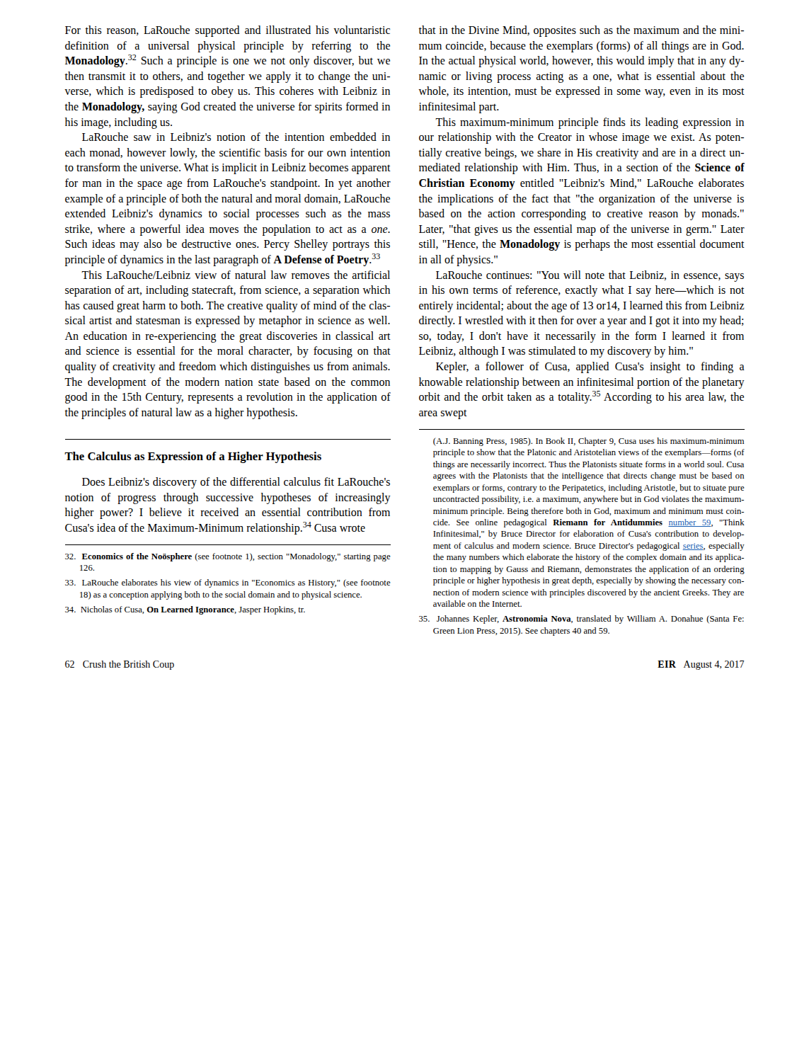For this reason, LaRouche supported and illustrated his voluntaristic definition of a universal physical principle by referring to the Monadology.32 Such a principle is one we not only discover, but we then transmit it to others, and together we apply it to change the universe, which is predisposed to obey us. This coheres with Leibniz in the Monadology, saying God created the universe for spirits formed in his image, including us.
LaRouche saw in Leibniz's notion of the intention embedded in each monad, however lowly, the scientific basis for our own intention to transform the universe. What is implicit in Leibniz becomes apparent for man in the space age from LaRouche's standpoint. In yet another example of a principle of both the natural and moral domain, LaRouche extended Leibniz's dynamics to social processes such as the mass strike, where a powerful idea moves the population to act as a one. Such ideas may also be destructive ones. Percy Shelley portrays this principle of dynamics in the last paragraph of A Defense of Poetry.33
This LaRouche/Leibniz view of natural law removes the artificial separation of art, including statecraft, from science, a separation which has caused great harm to both. The creative quality of mind of the classical artist and statesman is expressed by metaphor in science as well. An education in re-experiencing the great discoveries in classical art and science is essential for the moral character, by focusing on that quality of creativity and freedom which distinguishes us from animals. The development of the modern nation state based on the common good in the 15th Century, represents a revolution in the application of the principles of natural law as a higher hypothesis.
The Calculus as Expression of a Higher Hypothesis
Does Leibniz's discovery of the differential calculus fit LaRouche's notion of progress through successive hypotheses of increasingly higher power? I believe it received an essential contribution from Cusa's idea of the Maximum-Minimum relationship.34 Cusa wrote
32. Economics of the Noösphere (see footnote 1), section "Monadology," starting page 126.
33. LaRouche elaborates his view of dynamics in "Economics as History," (see footnote 18) as a conception applying both to the social domain and to physical science.
34. Nicholas of Cusa, On Learned Ignorance, Jasper Hopkins, tr.
that in the Divine Mind, opposites such as the maximum and the minimum coincide, because the exemplars (forms) of all things are in God. In the actual physical world, however, this would imply that in any dynamic or living process acting as a one, what is essential about the whole, its intention, must be expressed in some way, even in its most infinitesimal part.
This maximum-minimum principle finds its leading expression in our relationship with the Creator in whose image we exist. As potentially creative beings, we share in His creativity and are in a direct unmediated relationship with Him. Thus, in a section of the Science of Christian Economy entitled "Leibniz's Mind," LaRouche elaborates the implications of the fact that "the organization of the universe is based on the action corresponding to creative reason by monads." Later, "that gives us the essential map of the universe in germ." Later still, "Hence, the Monadology is perhaps the most essential document in all of physics."
LaRouche continues: "You will note that Leibniz, in essence, says in his own terms of reference, exactly what I say here—which is not entirely incidental; about the age of 13 or14, I learned this from Leibniz directly. I wrestled with it then for over a year and I got it into my head; so, today, I don't have it necessarily in the form I learned it from Leibniz, although I was stimulated to my discovery by him."
Kepler, a follower of Cusa, applied Cusa's insight to finding a knowable relationship between an infinitesimal portion of the planetary orbit and the orbit taken as a totality.35 According to his area law, the area swept
(A.J. Banning Press, 1985). In Book II, Chapter 9, Cusa uses his maximum-minimum principle to show that the Platonic and Aristotelian views of the exemplars—forms (of things are necessarily incorrect. Thus the Platonists situate forms in a world soul. Cusa agrees with the Platonists that the intelligence that directs change must be based on exemplars or forms, contrary to the Peripatetics, including Aristotle, but to situate pure uncontracted possibility, i.e. a maximum, anywhere but in God violates the maximum-minimum principle. Being therefore both in God, maximum and minimum must coincide. See online pedagogical Riemann for Antidummies number 59, "Think Infinitesimal," by Bruce Director for elaboration of Cusa's contribution to development of calculus and modern science. Bruce Director's pedagogical series, especially the many numbers which elaborate the history of the complex domain and its application to mapping by Gauss and Riemann, demonstrates the application of an ordering principle or higher hypothesis in great depth, especially by showing the necessary connection of modern science with principles discovered by the ancient Greeks. They are available on the Internet.
35. Johannes Kepler, Astronomia Nova, translated by William A. Donahue (Santa Fe: Green Lion Press, 2015). See chapters 40 and 59.
62 Crush the British Coup
EIR August 4, 2017